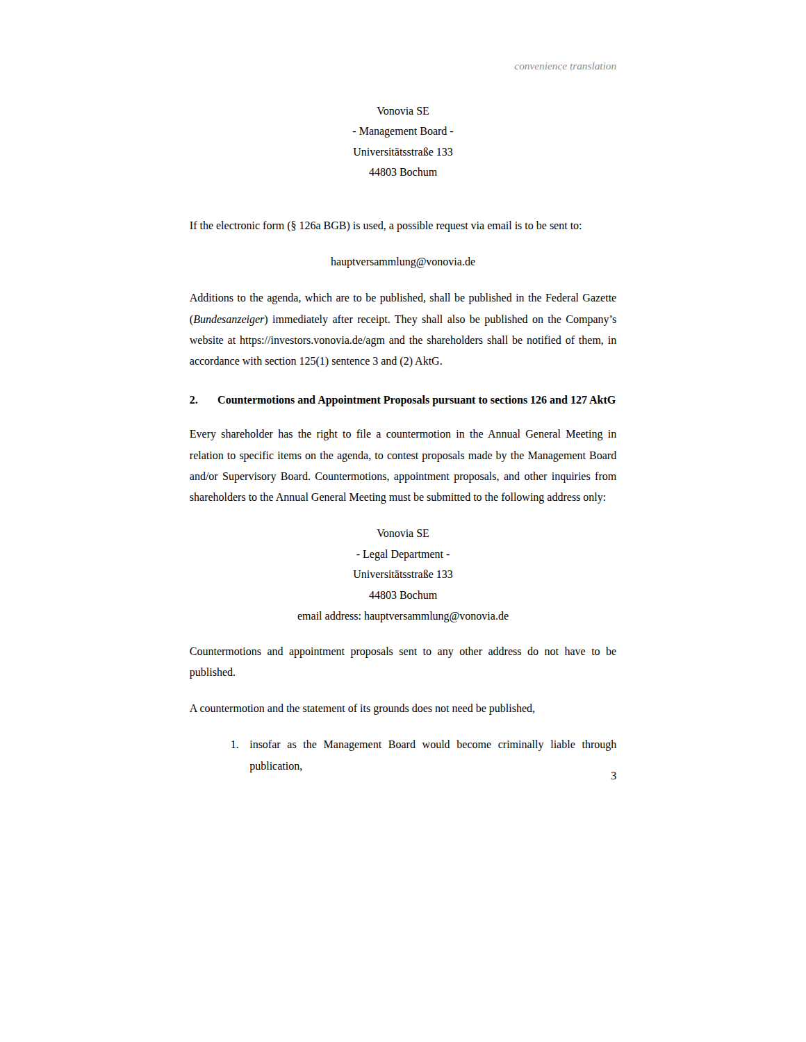convenience translation
Vonovia SE
- Management Board -
Universitätsstraße 133
44803 Bochum
If the electronic form (§ 126a BGB) is used, a possible request via email is to be sent to:
hauptversammlung@vonovia.de
Additions to the agenda, which are to be published, shall be published in the Federal Gazette (Bundesanzeiger) immediately after receipt. They shall also be published on the Company’s website at https://investors.vonovia.de/agm and the shareholders shall be notified of them, in accordance with section 125(1) sentence 3 and (2) AktG.
2. Countermotions and Appointment Proposals pursuant to sections 126 and 127 AktG
Every shareholder has the right to file a countermotion in the Annual General Meeting in relation to specific items on the agenda, to contest proposals made by the Management Board and/or Supervisory Board. Countermotions, appointment proposals, and other inquiries from shareholders to the Annual General Meeting must be submitted to the following address only:
Vonovia SE
- Legal Department -
Universitätsstraße 133
44803 Bochum
email address: hauptversammlung@vonovia.de
Countermotions and appointment proposals sent to any other address do not have to be published.
A countermotion and the statement of its grounds does not need be published,
insofar as the Management Board would become criminally liable through publication,
3